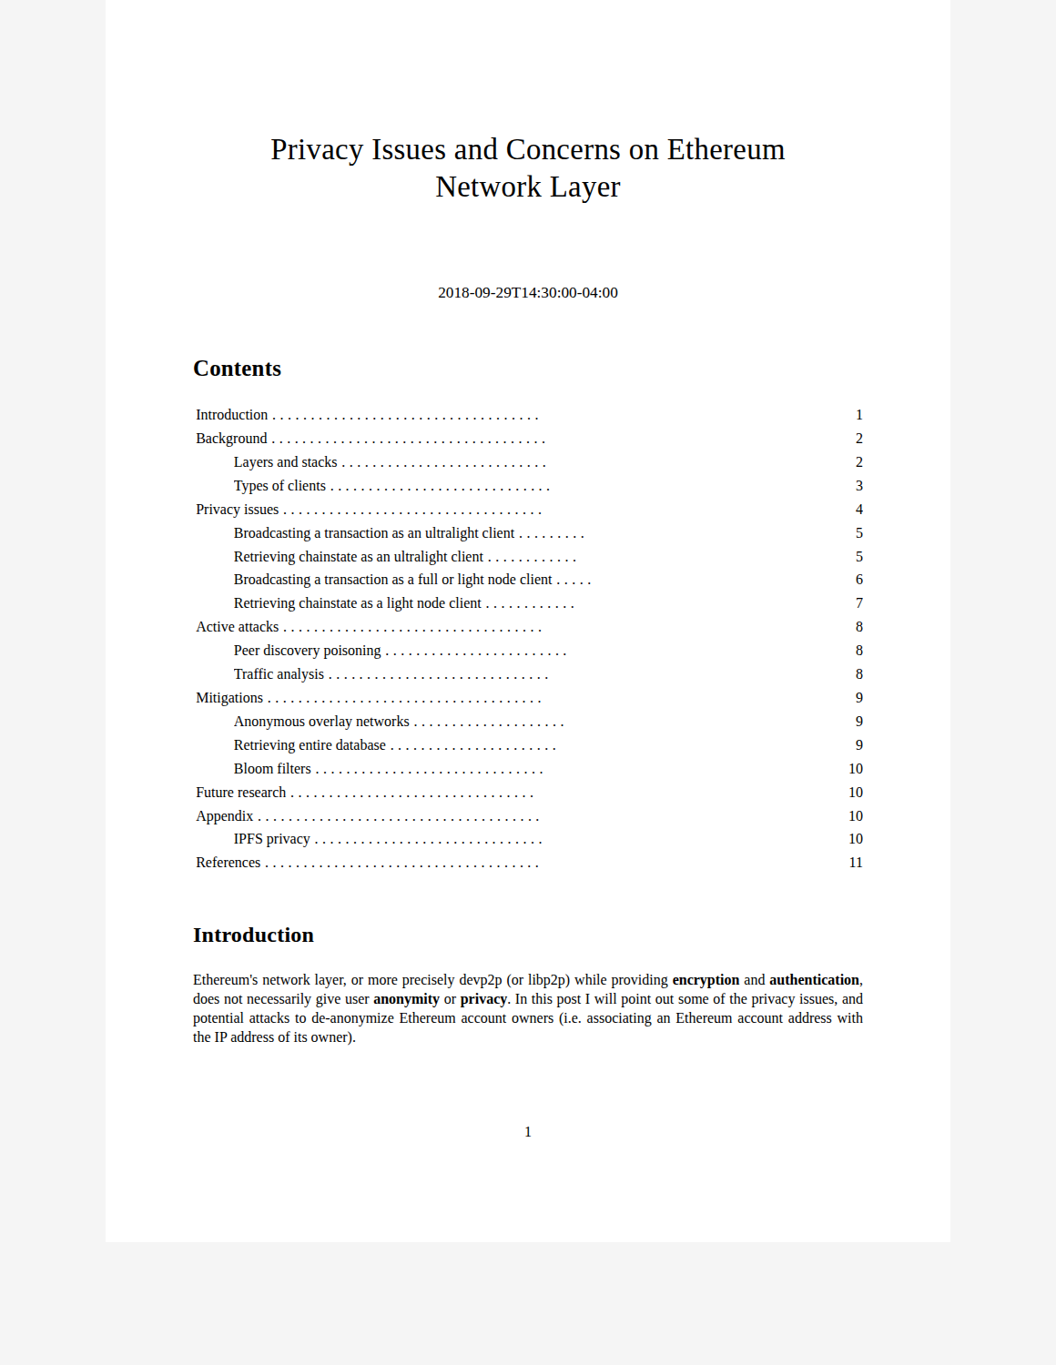Privacy Issues and Concerns on Ethereum
Network Layer
2018-09-29T14:30:00-04:00
Contents
1 Introduction...................................
2 Background....................................
2 Layers and stacks...........................
3 Types of clients.............................
4 Privacy issues..................................
5 Broadcasting a transaction as an ultralight client.........
5 Retrieving chainstate as an ultralight client............
6 Broadcasting a transaction as a full or light node client.....
7 Retrieving chainstate as a light node client............
8 Active attacks..................................
8 Peer discovery poisoning........................
8 Traffic analysis.............................
9 Mitigations....................................
9 Anonymous overlay networks....................
9 Retrieving entire database......................
10 Bloom filters..............................
10 Future research................................
10 Appendix.....................................
10 IPFS privacy..............................
11 References....................................
Introduction
Ethereum's network layer, or more precisely devp2p (or libp2p) while providing encryption and authentication, does not necessarily give user anonymity or privacy. In this post I will point out some of the privacy issues, and potential attacks to de-anonymize Ethereum account owners (i.e. associating an Ethereum account address with the IP address of its owner).
1